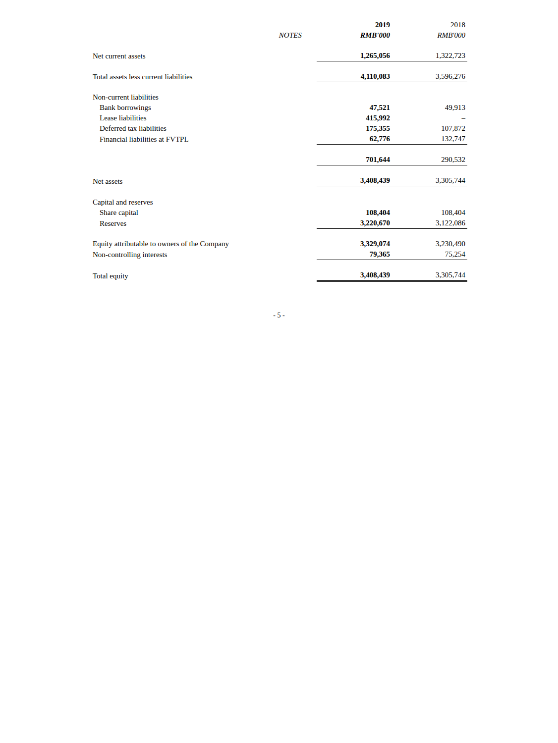| | | 2019 | 2018 |
| | NOTES | RMB'000 | RMB'000 |
| Net current assets | | 1,265,056 | 1,322,723 |
| Total assets less current liabilities | | 4,110,083 | 3,596,276 |
| Non-current liabilities | | | |
| Bank borrowings | | 47,521 | 49,913 |
| Lease liabilities | | 415,992 | – |
| Deferred tax liabilities | | 175,355 | 107,872 |
| Financial liabilities at FVTPL | | 62,776 | 132,747 |
| | | 701,644 | 290,532 |
| Net assets | | 3,408,439 | 3,305,744 |
| Capital and reserves | | | |
| Share capital | | 108,404 | 108,404 |
| Reserves | | 3,220,670 | 3,122,086 |
| Equity attributable to owners of the Company | | 3,329,074 | 3,230,490 |
| Non-controlling interests | | 79,365 | 75,254 |
| Total equity | | 3,408,439 | 3,305,744 |
- 5 -